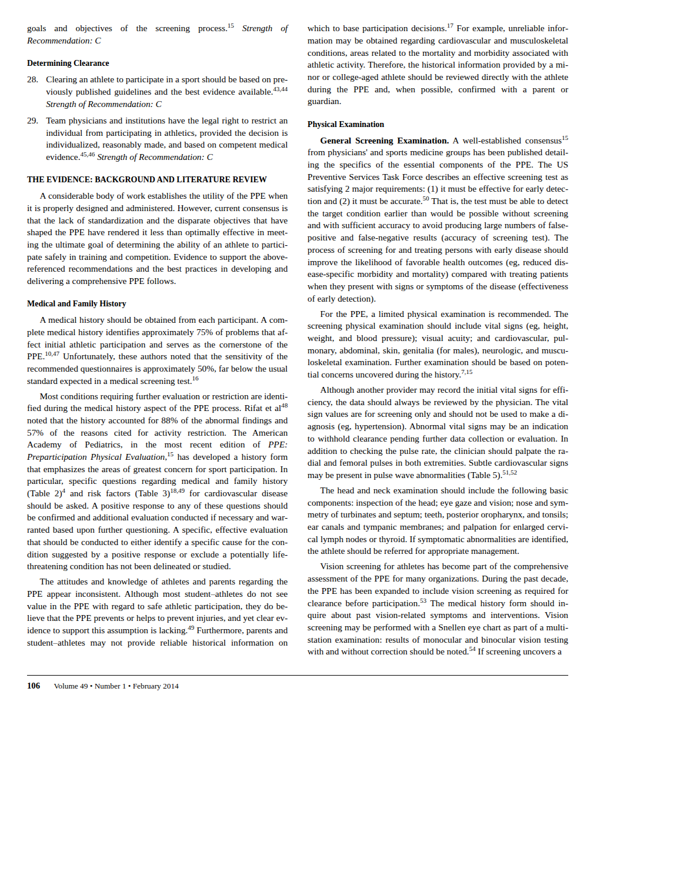goals and objectives of the screening process.15 Strength of Recommendation: C
Determining Clearance
28. Clearing an athlete to participate in a sport should be based on previously published guidelines and the best evidence available.43,44 Strength of Recommendation: C
29. Team physicians and institutions have the legal right to restrict an individual from participating in athletics, provided the decision is individualized, reasonably made, and based on competent medical evidence.45,46 Strength of Recommendation: C
The Evidence: Background and Literature Review
A considerable body of work establishes the utility of the PPE when it is properly designed and administered. However, current consensus is that the lack of standardization and the disparate objectives that have shaped the PPE have rendered it less than optimally effective in meeting the ultimate goal of determining the ability of an athlete to participate safely in training and competition. Evidence to support the above-referenced recommendations and the best practices in developing and delivering a comprehensive PPE follows.
Medical and Family History
A medical history should be obtained from each participant. A complete medical history identifies approximately 75% of problems that affect initial athletic participation and serves as the cornerstone of the PPE.10,47 Unfortunately, these authors noted that the sensitivity of the recommended questionnaires is approximately 50%, far below the usual standard expected in a medical screening test.16
Most conditions requiring further evaluation or restriction are identified during the medical history aspect of the PPE process. Rifat et al48 noted that the history accounted for 88% of the abnormal findings and 57% of the reasons cited for activity restriction. The American Academy of Pediatrics, in the most recent edition of PPE: Preparticipation Physical Evaluation,15 has developed a history form that emphasizes the areas of greatest concern for sport participation. In particular, specific questions regarding medical and family history (Table 2)4 and risk factors (Table 3)18,49 for cardiovascular disease should be asked. A positive response to any of these questions should be confirmed and additional evaluation conducted if necessary and warranted based upon further questioning. A specific, effective evaluation that should be conducted to either identify a specific cause for the condition suggested by a positive response or exclude a potentially life-threatening condition has not been delineated or studied.
The attitudes and knowledge of athletes and parents regarding the PPE appear inconsistent. Although most student–athletes do not see value in the PPE with regard to safe athletic participation, they do believe that the PPE prevents or helps to prevent injuries, and yet clear evidence to support this assumption is lacking.49 Furthermore, parents and student–athletes may not provide reliable historical information on which to base participation decisions.17 For example, unreliable information may be obtained regarding cardiovascular and musculoskeletal conditions, areas related to the mortality and morbidity associated with athletic activity. Therefore, the historical information provided by a minor or college-aged athlete should be reviewed directly with the athlete during the PPE and, when possible, confirmed with a parent or guardian.
Physical Examination
General Screening Examination. A well-established consensus15 from physicians' and sports medicine groups has been published detailing the specifics of the essential components of the PPE. The US Preventive Services Task Force describes an effective screening test as satisfying 2 major requirements: (1) it must be effective for early detection and (2) it must be accurate.50 That is, the test must be able to detect the target condition earlier than would be possible without screening and with sufficient accuracy to avoid producing large numbers of false-positive and false-negative results (accuracy of screening test). The process of screening for and treating persons with early disease should improve the likelihood of favorable health outcomes (eg, reduced disease-specific morbidity and mortality) compared with treating patients when they present with signs or symptoms of the disease (effectiveness of early detection).
For the PPE, a limited physical examination is recommended. The screening physical examination should include vital signs (eg, height, weight, and blood pressure); visual acuity; and cardiovascular, pulmonary, abdominal, skin, genitalia (for males), neurologic, and musculoskeletal examination. Further examination should be based on potential concerns uncovered during the history.7,15
Although another provider may record the initial vital signs for efficiency, the data should always be reviewed by the physician. The vital sign values are for screening only and should not be used to make a diagnosis (eg, hypertension). Abnormal vital signs may be an indication to withhold clearance pending further data collection or evaluation. In addition to checking the pulse rate, the clinician should palpate the radial and femoral pulses in both extremities. Subtle cardiovascular signs may be present in pulse wave abnormalities (Table 5).51,52
The head and neck examination should include the following basic components: inspection of the head; eye gaze and vision; nose and symmetry of turbinates and septum; teeth, posterior oropharynx, and tonsils; ear canals and tympanic membranes; and palpation for enlarged cervical lymph nodes or thyroid. If symptomatic abnormalities are identified, the athlete should be referred for appropriate management.
Vision screening for athletes has become part of the comprehensive assessment of the PPE for many organizations. During the past decade, the PPE has been expanded to include vision screening as required for clearance before participation.53 The medical history form should inquire about past vision-related symptoms and interventions. Vision screening may be performed with a Snellen eye chart as part of a multistation examination: results of monocular and binocular vision testing with and without correction should be noted.54 If screening uncovers a
106 Volume 49 • Number 1 • February 2014